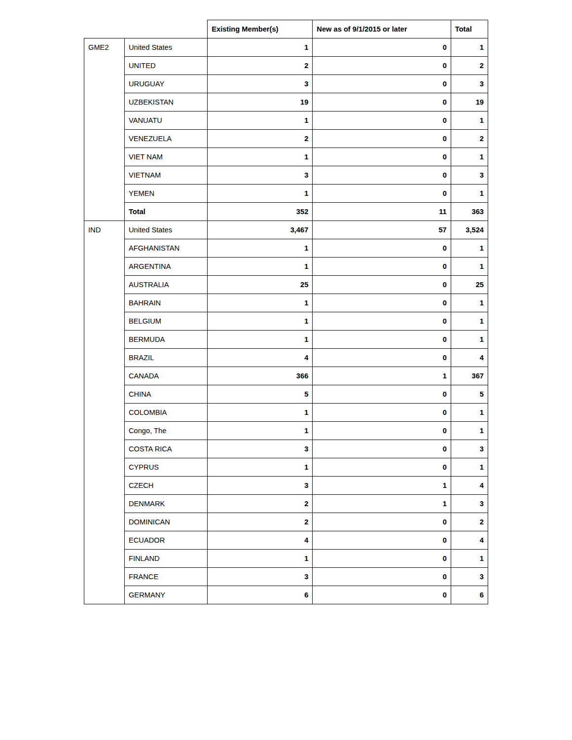| | | Existing Member(s) | New as of 9/1/2015 or later | Total |
| --- | --- | --- | --- | --- |
| GME2 | United States | 1 | 0 | 1 |
| UNITED | 2 | 0 | 2 |
| URUGUAY | 3 | 0 | 3 |
| UZBEKISTAN | 19 | 0 | 19 |
| VANUATU | 1 | 0 | 1 |
| VENEZUELA | 2 | 0 | 2 |
| VIET NAM | 1 | 0 | 1 |
| VIETNAM | 3 | 0 | 3 |
| YEMEN | 1 | 0 | 1 |
| Total | 352 | 11 | 363 |
| IND | United States | 3,467 | 57 | 3,524 |
| AFGHANISTAN | 1 | 0 | 1 |
| ARGENTINA | 1 | 0 | 1 |
| AUSTRALIA | 25 | 0 | 25 |
| BAHRAIN | 1 | 0 | 1 |
| BELGIUM | 1 | 0 | 1 |
| BERMUDA | 1 | 0 | 1 |
| BRAZIL | 4 | 0 | 4 |
| CANADA | 366 | 1 | 367 |
| CHINA | 5 | 0 | 5 |
| COLOMBIA | 1 | 0 | 1 |
| Congo, The | 1 | 0 | 1 |
| COSTA RICA | 3 | 0 | 3 |
| CYPRUS | 1 | 0 | 1 |
| CZECH | 3 | 1 | 4 |
| DENMARK | 2 | 1 | 3 |
| DOMINICAN | 2 | 0 | 2 |
| ECUADOR | 4 | 0 | 4 |
| FINLAND | 1 | 0 | 1 |
| FRANCE | 3 | 0 | 3 |
| GERMANY | 6 | 0 | 6 |